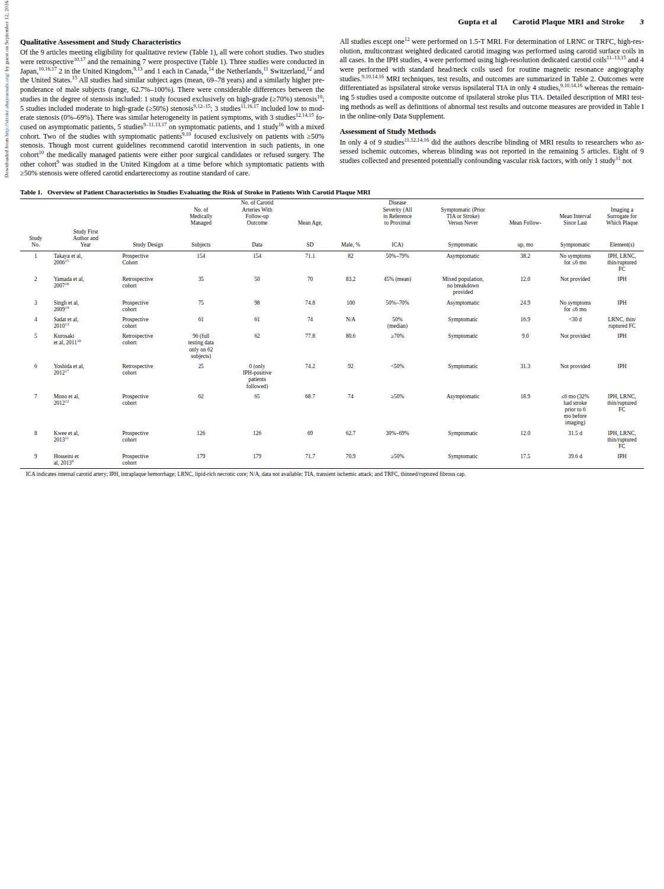Downloaded from http://stroke.ahajournals.org/ by guest on September 12, 2016
Gupta et al Carotid Plaque MRI and Stroke 3
Qualitative Assessment and Study Characteristics
Of the 9 articles meeting eligibility for qualitative review (Table 1), all were cohort studies. Two studies were retrospective10,17 and the remaining 7 were prospective (Table 1). Three studies were conducted in Japan,10,16,17 2 in the United Kingdom,9,13 and 1 each in Canada,14 the Netherlands,11 Switzerland,12 and the United States.15 All studies had similar subject ages (mean, 69–78 years) and a similarly higher preponderance of male subjects (range, 62.7%–100%). There were considerable differences between the studies in the degree of stenosis included: 1 study focused exclusively on high-grade (≥70%) stenosis10; 5 studies included moderate to high-grade (≥50%) stenosis9,12–15; 3 studies11,16,17 included low to moderate stenosis (0%–69%). There was similar heterogeneity in patient symptoms, with 3 studies12,14,15 focused on asymptomatic patients, 5 studies9–11,13,17 on symptomatic patients, and 1 study16 with a mixed cohort. Two of the studies with symptomatic patients9,10 focused exclusively on patients with ≥50% stenosis. Though most current guidelines recommend carotid intervention in such patients, in one cohort10 the medically managed patients were either poor surgical candidates or refused surgery. The other cohort9 was studied in the United Kingdom at a time before which symptomatic patients with ≥50% stenosis were offered carotid endarterectomy as routine standard of care.
All studies except one12 were performed on 1.5-T MRI. For determination of LRNC or TRFC, high-resolution, multicontrast weighted dedicated carotid imaging was performed using carotid surface coils in all cases. In the IPH studies, 4 were performed using high-resolution dedicated carotid coils11–13,15 and 4 were performed with standard head/neck coils used for routine magnetic resonance angiography studies.9,10,14,16 MRI techniques, test results, and outcomes are summarized in Table 2. Outcomes were differentiated as ispsilateral stroke versus ispsilateral TIA in only 4 studies,9,10,14,16 whereas the remaining 5 studies used a composite outcome of ipsilateral stroke plus TIA. Detailed description of MRI testing methods as well as definitions of abnormal test results and outcome measures are provided in Table I in the online-only Data Supplement.
Assessment of Study Methods
In only 4 of 9 studies11,12,14,16 did the authors describe blinding of MRI results to researchers who assessed ischemic outcomes, whereas blinding was not reported in the remaining 5 articles. Eight of 9 studies collected and presented potentially confounding vascular risk factors, with only 1 study11 not
Table 1. Overview of Patient Characteristics in Studies Evaluating the Risk of Stroke in Patients With Carotid Plaque MRI
| | | | No. of Medically Managed | No. of Carotid Arteries With Follow-up Outcome | Mean Age, | | Disease Severity (All in Reference to Proximal | Symptomatic (Prior TIA or Stroke) Versus Never | Mean Follow- | Mean Interval Since Last | Imaging a Surrogate for Which Plaque |
| --- | --- | --- | --- | --- | --- | --- | --- | --- | --- | --- | --- |
| Study No. | Study First Author and Year | Study Design | Subjects | Data | SD | Male, % | ICA) | Symptomatic | up, mo | Symptomatic | Element(s) |
| 1 | Takaya et al, 2006 15 | Prospective Cohort | 154 | 154 | 71.1 | 82 | 50%–79% | Asymptomatic | 38.2 | No symptoms for ≤6 mo | IPH, LRNC, thin/ruptured FC |
| 2 | Yamada et al, 2007 16 | Retrospective cohort | 35 | 50 | 70 | 83.2 | 45% (mean) | Mixed population, no breakdown provided | 12.0 | Not provided | IPH |
| 3 | Singh et al, 2009 14 | Prospective cohort | 75 | 98 | 74.8 | 100 | 50%–70% | Asymptomatic | 24.9 | No symptoms for ≤6 mo | IPH |
| 4 | Sadat et al, 2010 13 | Prospective cohort | 61 | 61 | 74 | N/A | 50% (median) | Symptomatic | 16.9 | <30 d | LRNC, thin/ ruptured FC |
| 5 | Kurosaki et al, 2011 10 | Retrospective cohort | 96 (full testing data only on 62 subjects) | 62 | 77.8 | 80.6 | ≥70% | Symptomatic | 9.0 | Not provided | IPH |
| 6 | Yoshida et al, 2012 17 | Retrospective cohort | 25 | 0 (only IPH-positive patients followed) | 74.2 | 92 | <50% | Symptomatic | 31.3 | Not provided | IPH |
| 7 | Mono et al, 2012 12 | Prospective cohort | 62 | 65 | 68.7 | 74 | ≥50% | Asymptomatic | 18.9 | ≤6 mo (32% had stroke prior to 6 mo before imaging) | IPH, LRNC, thin/ruptured FC |
| 8 | Kwee et al, 2013 11 | Prospective cohort | 126 | 126 | 69 | 62.7 | 30%–69% | Symptomatic | 12.0 | 31.5 d | IPH, LRNC, thin/ruptured FC |
| 9 | Hosseini et al, 2013 9 | Prospective cohort | 179 | 179 | 71.7 | 70.9 | ≥50% | Symptomatic | 17.5 | 39.6 d | IPH |
ICA indicates internal carotid artery; IPH, intraplaque hemorrhage; LRNC, lipid-rich necrotic core; N/A, data not available; TIA, transient ischemic attack; and TRFC, thinned/ruptured fibrous cap.